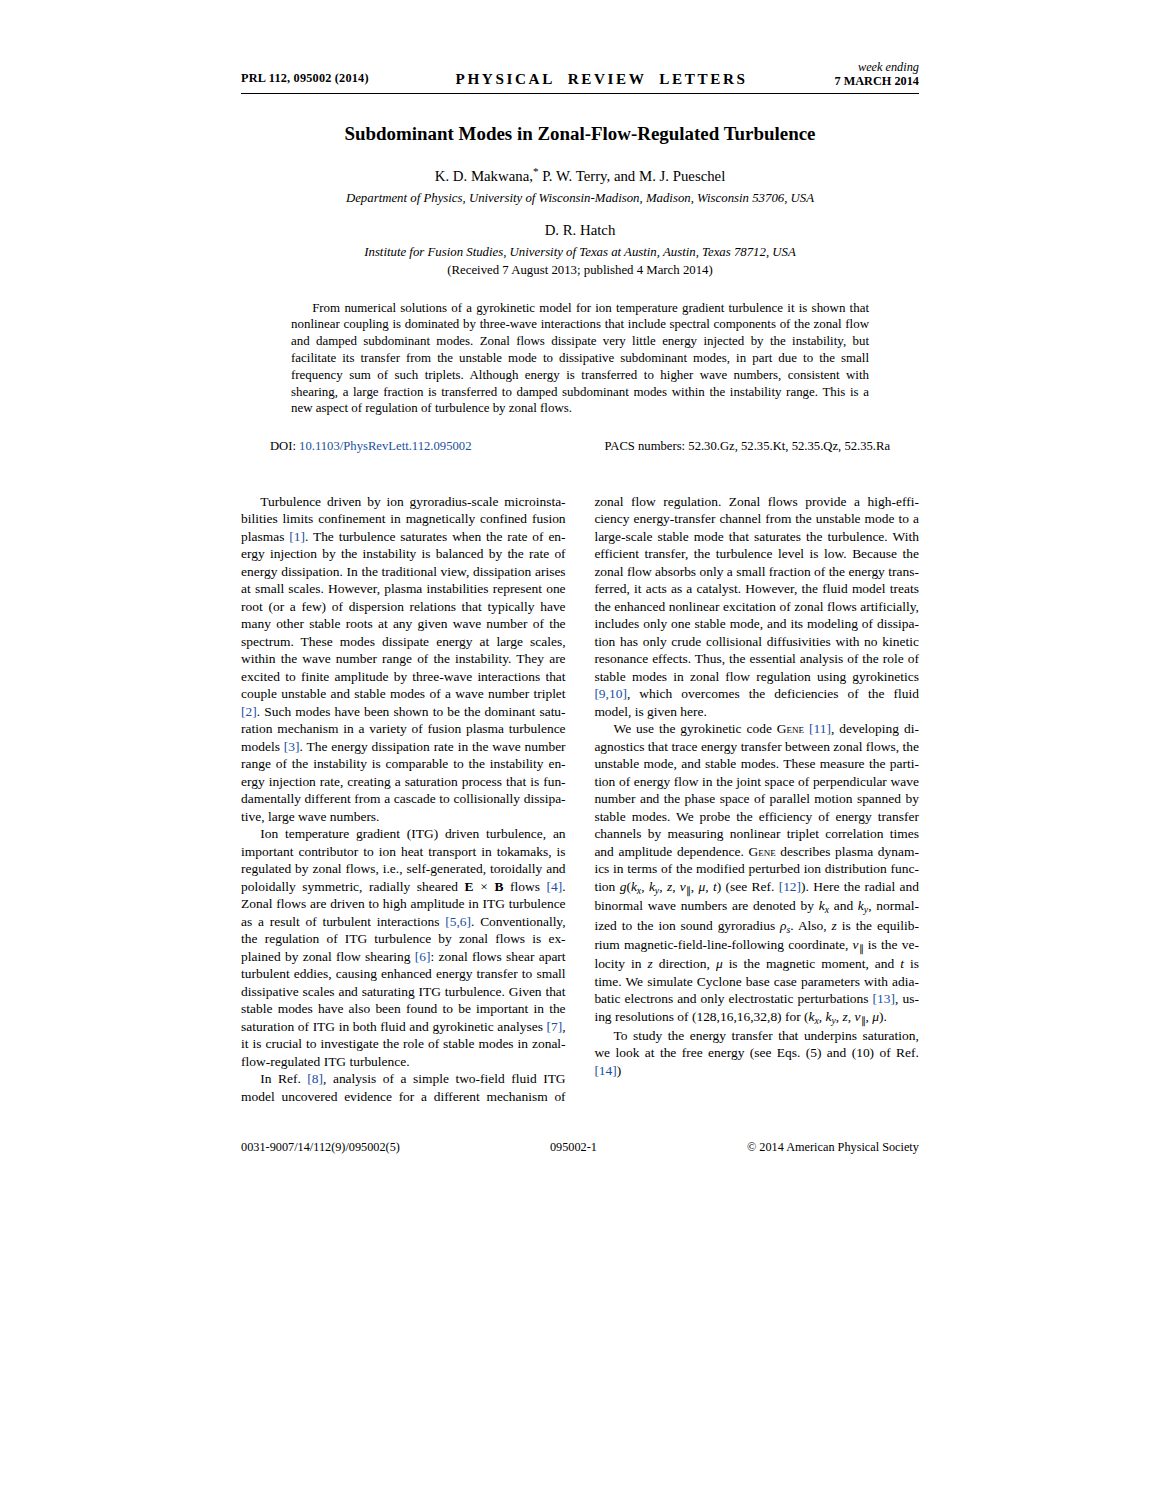PRL 112, 095002 (2014)
PHYSICAL REVIEW LETTERS
week ending
7 MARCH 2014
Subdominant Modes in Zonal-Flow-Regulated Turbulence
K. D. Makwana,* P. W. Terry, and M. J. Pueschel
Department of Physics, University of Wisconsin-Madison, Madison, Wisconsin 53706, USA
D. R. Hatch
Institute for Fusion Studies, University of Texas at Austin, Austin, Texas 78712, USA
(Received 7 August 2013; published 4 March 2014)
From numerical solutions of a gyrokinetic model for ion temperature gradient turbulence it is shown that nonlinear coupling is dominated by three-wave interactions that include spectral components of the zonal flow and damped subdominant modes. Zonal flows dissipate very little energy injected by the instability, but facilitate its transfer from the unstable mode to dissipative subdominant modes, in part due to the small frequency sum of such triplets. Although energy is transferred to higher wave numbers, consistent with shearing, a large fraction is transferred to damped subdominant modes within the instability range. This is a new aspect of regulation of turbulence by zonal flows.
DOI: 10.1103/PhysRevLett.112.095002
PACS numbers: 52.30.Gz, 52.35.Kt, 52.35.Qz, 52.35.Ra
Turbulence driven by ion gyroradius-scale microinstabilities limits confinement in magnetically confined fusion plasmas [1]. The turbulence saturates when the rate of energy injection by the instability is balanced by the rate of energy dissipation. In the traditional view, dissipation arises at small scales. However, plasma instabilities represent one root (or a few) of dispersion relations that typically have many other stable roots at any given wave number of the spectrum. These modes dissipate energy at large scales, within the wave number range of the instability. They are excited to finite amplitude by three-wave interactions that couple unstable and stable modes of a wave number triplet [2]. Such modes have been shown to be the dominant saturation mechanism in a variety of fusion plasma turbulence models [3]. The energy dissipation rate in the wave number range of the instability is comparable to the instability energy injection rate, creating a saturation process that is fundamentally different from a cascade to collisionally dissipative, large wave numbers.
Ion temperature gradient (ITG) driven turbulence, an important contributor to ion heat transport in tokamaks, is regulated by zonal flows, i.e., self-generated, toroidally and poloidally symmetric, radially sheared E × B flows [4]. Zonal flows are driven to high amplitude in ITG turbulence as a result of turbulent interactions [5,6]. Conventionally, the regulation of ITG turbulence by zonal flows is explained by zonal flow shearing [6]: zonal flows shear apart turbulent eddies, causing enhanced energy transfer to small dissipative scales and saturating ITG turbulence. Given that stable modes have also been found to be important in the saturation of ITG in both fluid and gyrokinetic analyses [7], it is crucial to investigate the role of stable modes in zonal-flow-regulated ITG turbulence.
In Ref. [8], analysis of a simple two-field fluid ITG model uncovered evidence for a different mechanism of zonal flow regulation. Zonal flows provide a high-efficiency energy-transfer channel from the unstable mode to a large-scale stable mode that saturates the turbulence. With efficient transfer, the turbulence level is low. Because the zonal flow absorbs only a small fraction of the energy transferred, it acts as a catalyst. However, the fluid model treats the enhanced nonlinear excitation of zonal flows artificially, includes only one stable mode, and its modeling of dissipation has only crude collisional diffusivities with no kinetic resonance effects. Thus, the essential analysis of the role of stable modes in zonal flow regulation using gyrokinetics [9,10], which overcomes the deficiencies of the fluid model, is given here.
We use the gyrokinetic code Gene [11], developing diagnostics that trace energy transfer between zonal flows, the unstable mode, and stable modes. These measure the partition of energy flow in the joint space of perpendicular wave number and the phase space of parallel motion spanned by stable modes. We probe the efficiency of energy transfer channels by measuring nonlinear triplet correlation times and amplitude dependence. Gene describes plasma dynamics in terms of the modified perturbed ion distribution function g(kx, ky, z, v∥, μ, t) (see Ref. [12]). Here the radial and binormal wave numbers are denoted by kx and ky, normalized to the ion sound gyroradius ρs. Also, z is the equilibrium magnetic-field-line-following coordinate, v∥ is the velocity in z direction, μ is the magnetic moment, and t is time. We simulate Cyclone base case parameters with adiabatic electrons and only electrostatic perturbations [13], using resolutions of (128,16,16,32,8) for (kx, ky, z, v∥, μ).
To study the energy transfer that underpins saturation, we look at the free energy (see Eqs. (5) and (10) of Ref. [14])
0031-9007/14/112(9)/095002(5)
095002-1
© 2014 American Physical Society